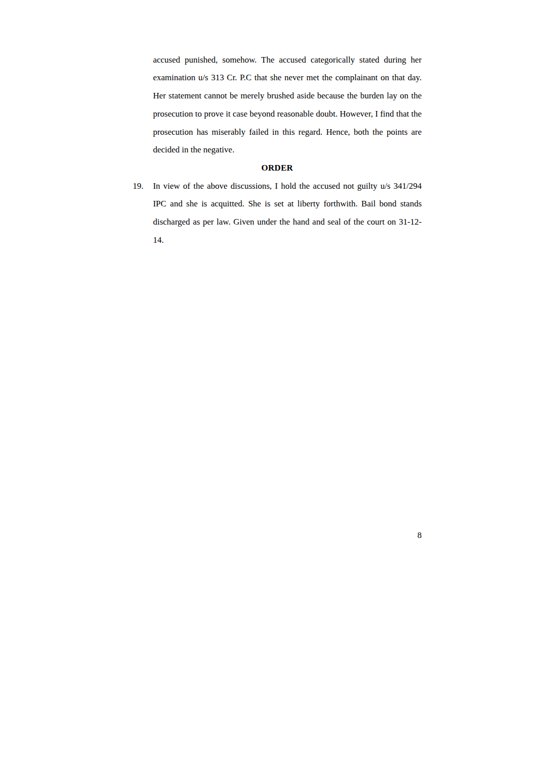accused punished, somehow. The accused categorically stated during her examination u/s 313 Cr. P.C that she never met the complainant on that day. Her statement cannot be merely brushed aside because the burden lay on the prosecution to prove it case beyond reasonable doubt. However, I find that the prosecution has miserably failed in this regard. Hence, both the points are decided in the negative.
ORDER
19. In view of the above discussions, I hold the accused not guilty u/s 341/294 IPC and she is acquitted. She is set at liberty forthwith. Bail bond stands discharged as per law. Given under the hand and seal of the court on 31-12-14.
8